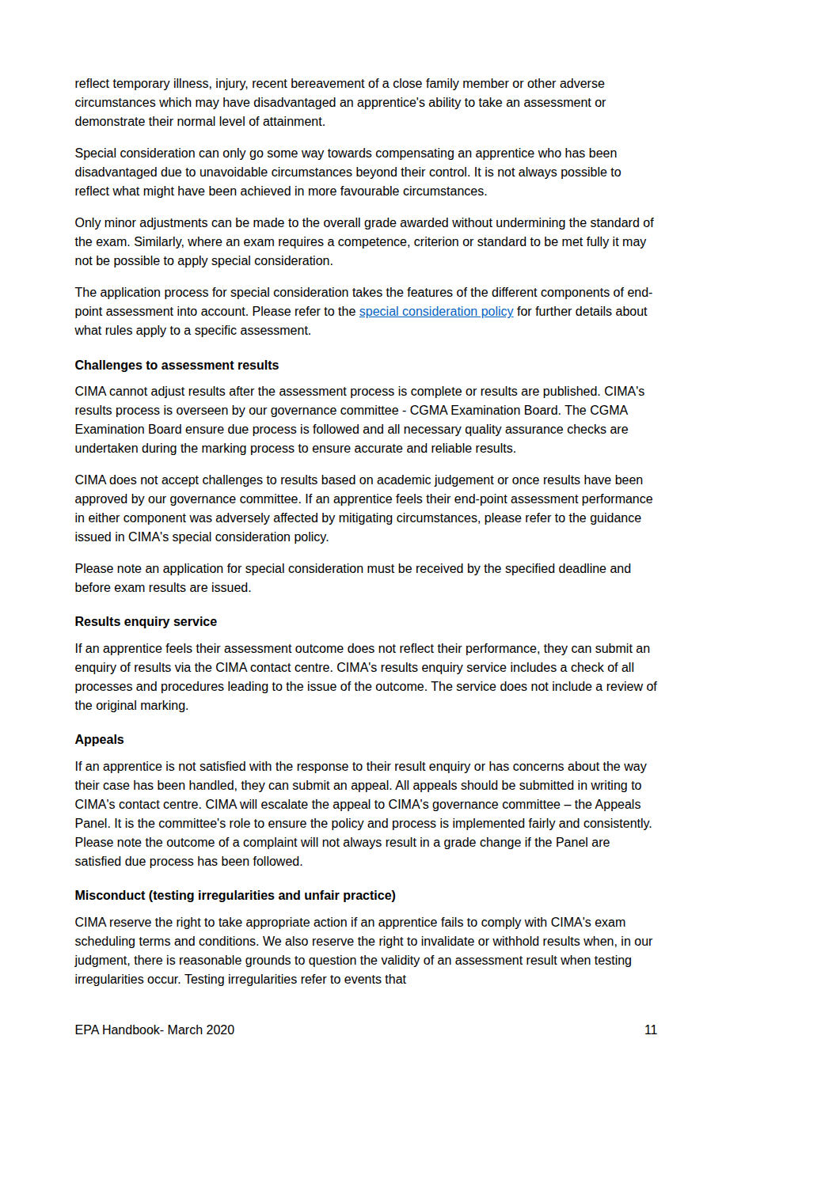reflect temporary illness, injury, recent bereavement of a close family member or other adverse circumstances which may have disadvantaged an apprentice's ability to take an assessment or demonstrate their normal level of attainment.
Special consideration can only go some way towards compensating an apprentice who has been disadvantaged due to unavoidable circumstances beyond their control. It is not always possible to reflect what might have been achieved in more favourable circumstances.
Only minor adjustments can be made to the overall grade awarded without undermining the standard of the exam. Similarly, where an exam requires a competence, criterion or standard to be met fully it may not be possible to apply special consideration.
The application process for special consideration takes the features of the different components of end-point assessment into account. Please refer to the special consideration policy for further details about what rules apply to a specific assessment.
Challenges to assessment results
CIMA cannot adjust results after the assessment process is complete or results are published. CIMA's results process is overseen by our governance committee - CGMA Examination Board. The CGMA Examination Board ensure due process is followed and all necessary quality assurance checks are undertaken during the marking process to ensure accurate and reliable results.
CIMA does not accept challenges to results based on academic judgement or once results have been approved by our governance committee. If an apprentice feels their end-point assessment performance in either component was adversely affected by mitigating circumstances, please refer to the guidance issued in CIMA's special consideration policy.
Please note an application for special consideration must be received by the specified deadline and before exam results are issued.
Results enquiry service
If an apprentice feels their assessment outcome does not reflect their performance, they can submit an enquiry of results via the CIMA contact centre. CIMA's results enquiry service includes a check of all processes and procedures leading to the issue of the outcome. The service does not include a review of the original marking.
Appeals
If an apprentice is not satisfied with the response to their result enquiry or has concerns about the way their case has been handled, they can submit an appeal. All appeals should be submitted in writing to CIMA's contact centre. CIMA will escalate the appeal to CIMA's governance committee – the Appeals Panel. It is the committee's role to ensure the policy and process is implemented fairly and consistently. Please note the outcome of a complaint will not always result in a grade change if the Panel are satisfied due process has been followed.
Misconduct (testing irregularities and unfair practice)
CIMA reserve the right to take appropriate action if an apprentice fails to comply with CIMA's exam scheduling terms and conditions. We also reserve the right to invalidate or withhold results when, in our judgment, there is reasonable grounds to question the validity of an assessment result when testing irregularities occur. Testing irregularities refer to events that
EPA Handbook- March 2020 11